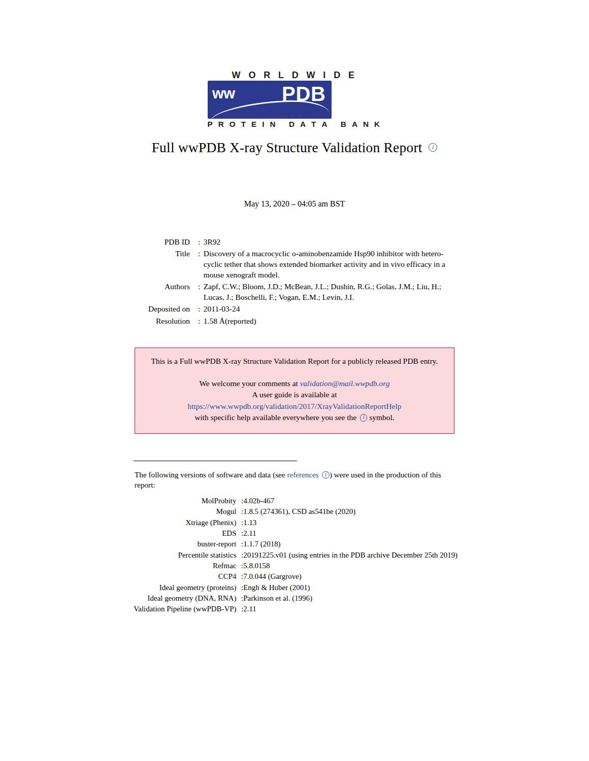W O R L D W I D E
ww PDB
P R O T E I N D A T A B A N K
Full wwPDB X-ray Structure Validation Report i
May 13, 2020 – 04:05 am BST
| PDB ID | : | 3R92 |
| Title | : | Discovery of a macrocyclic o-aminobenzamide Hsp90 inhibitor with hetero-cyclic tether that shows extended biomarker activity and in vivo efficacy in a mouse xenograft model. |
| Authors | : | Zapf, C.W.; Bloom, J.D.; McBean, J.L.; Dushin, R.G.; Golas, J.M.; Liu, H.; Lucas, J.; Boschelli, F.; Vogan, E.M.; Levin, J.I. |
| Deposited on | : | 2011-03-24 |
| Resolution | : | 1.58 Å(reported) |
This is a Full wwPDB X-ray Structure Validation Report for a publicly released PDB entry.
We welcome your comments at validation@mail.wwpdb.org
A user guide is available at
https://www.wwpdb.org/validation/2017/XrayValidationReportHelp
with specific help available everywhere you see the i symbol.
The following versions of software and data (see references i) were used in the production of this report:
| MolProbity | : | 4.02b-467 |
| Mogul | : | 1.8.5 (274361), CSD as541be (2020) |
| Xtriage (Phenix) | : | 1.13 |
| EDS | : | 2.11 |
| buster-report | : | 1.1.7 (2018) |
| Percentile statistics | : | 20191225.v01 (using entries in the PDB archive December 25th 2019) |
| Refmac | : | 5.8.0158 |
| CCP4 | : | 7.0.044 (Gargrove) |
| Ideal geometry (proteins) | : | Engh & Huber (2001) |
| Ideal geometry (DNA, RNA) | : | Parkinson et al. (1996) |
| Validation Pipeline (wwPDB-VP) | : | 2.11 |